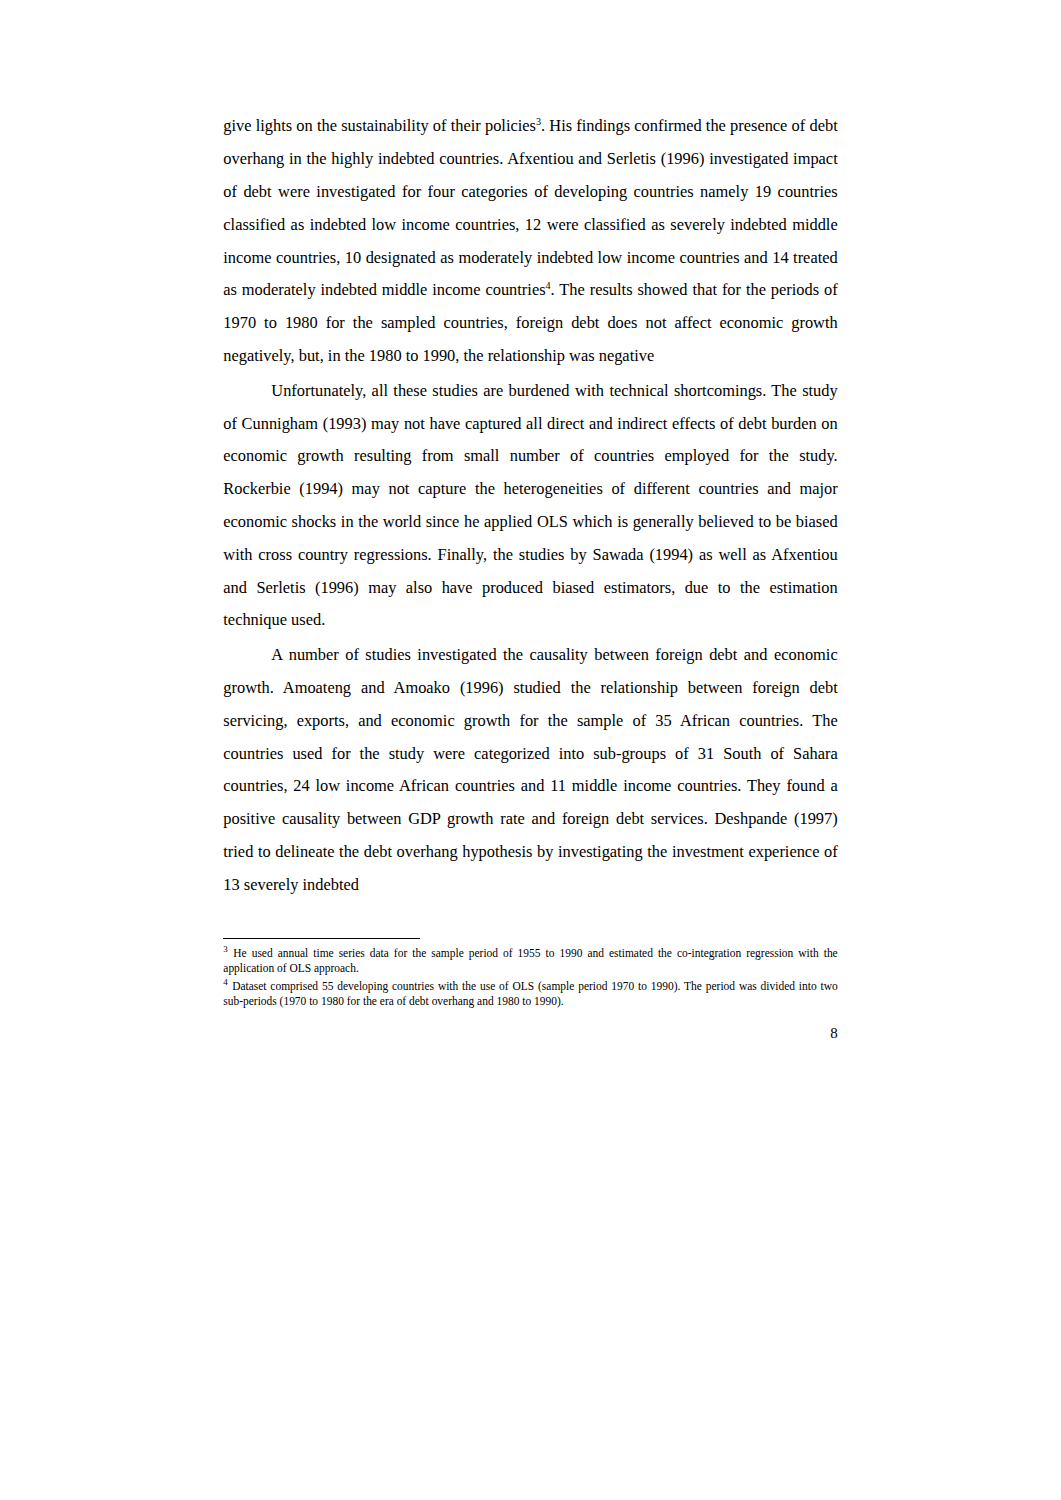give lights on the sustainability of their policies3. His findings confirmed the presence of debt overhang in the highly indebted countries. Afxentiou and Serletis (1996) investigated impact of debt were investigated for four categories of developing countries namely 19 countries classified as indebted low income countries, 12 were classified as severely indebted middle income countries, 10 designated as moderately indebted low income countries and 14 treated as moderately indebted middle income countries4. The results showed that for the periods of 1970 to 1980 for the sampled countries, foreign debt does not affect economic growth negatively, but, in the 1980 to 1990, the relationship was negative
Unfortunately, all these studies are burdened with technical shortcomings. The study of Cunnigham (1993) may not have captured all direct and indirect effects of debt burden on economic growth resulting from small number of countries employed for the study. Rockerbie (1994) may not capture the heterogeneities of different countries and major economic shocks in the world since he applied OLS which is generally believed to be biased with cross country regressions. Finally, the studies by Sawada (1994) as well as Afxentiou and Serletis (1996) may also have produced biased estimators, due to the estimation technique used.
A number of studies investigated the causality between foreign debt and economic growth. Amoateng and Amoako (1996) studied the relationship between foreign debt servicing, exports, and economic growth for the sample of 35 African countries. The countries used for the study were categorized into sub-groups of 31 South of Sahara countries, 24 low income African countries and 11 middle income countries. They found a positive causality between GDP growth rate and foreign debt services. Deshpande (1997) tried to delineate the debt overhang hypothesis by investigating the investment experience of 13 severely indebted
3 He used annual time series data for the sample period of 1955 to 1990 and estimated the co-integration regression with the application of OLS approach.
4 Dataset comprised 55 developing countries with the use of OLS (sample period 1970 to 1990). The period was divided into two sub-periods (1970 to 1980 for the era of debt overhang and 1980 to 1990).
8